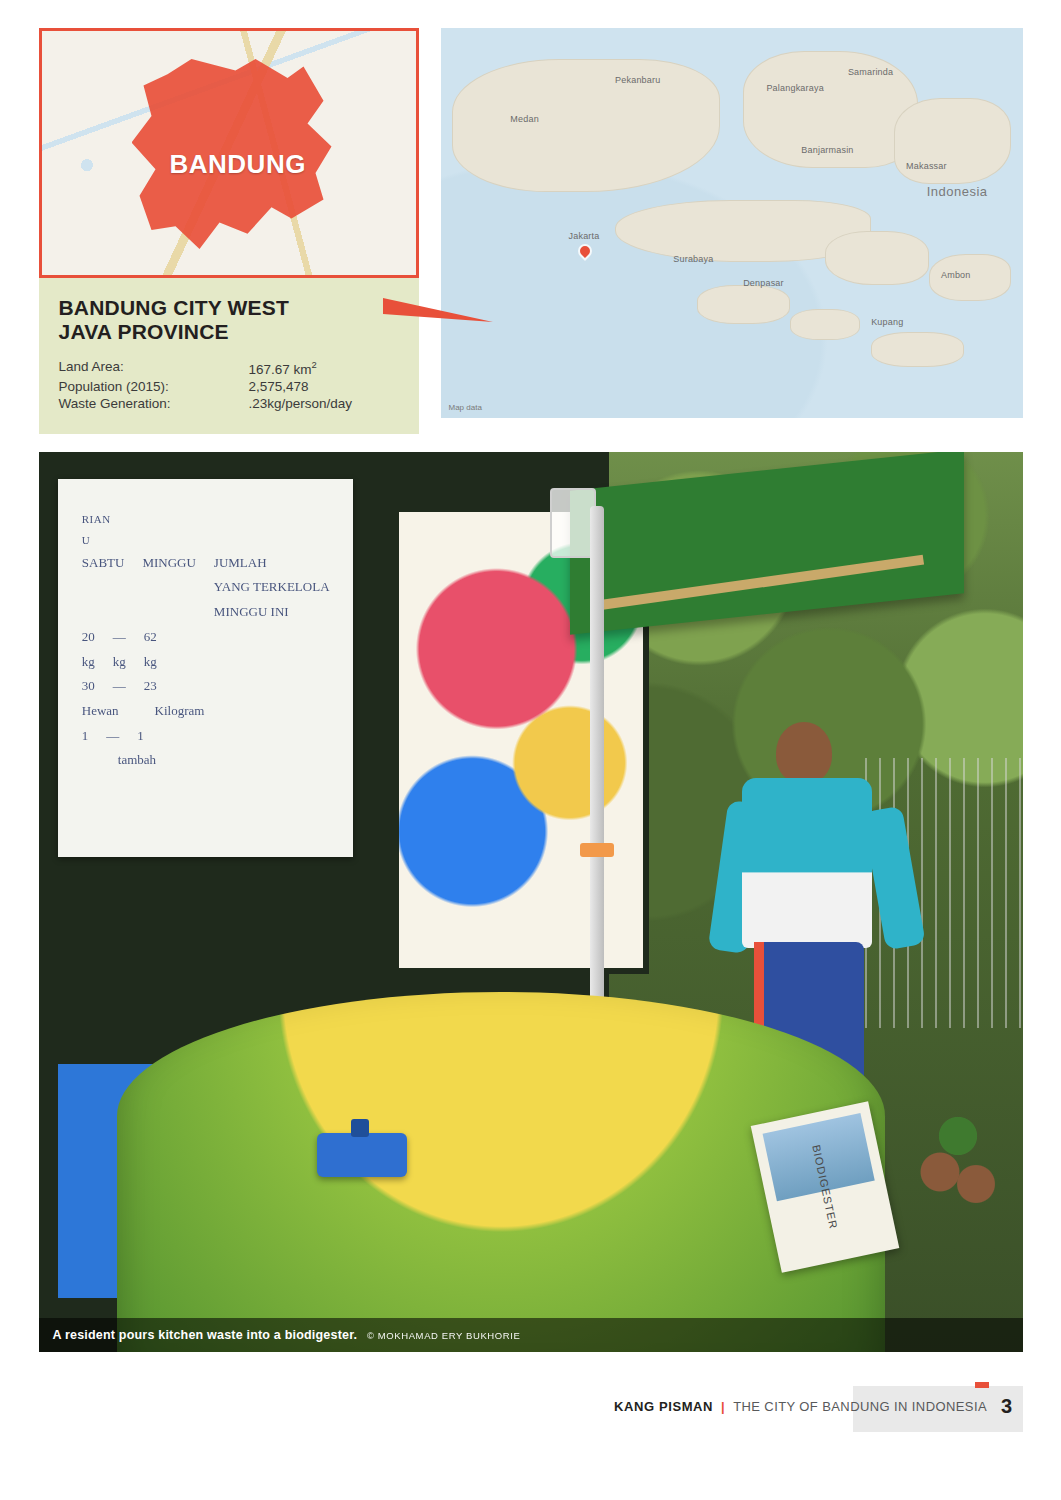BANDUNG
BANDUNG CITY WEST
JAVA PROVINCE
| Land Area: | 167.67 km 2 |
| Population (2015): | 2,575,478 |
| Waste Generation: | .23kg/person/day |
Pekanbaru Medan Palangkaraya Samarinda Banjarmasin Makassar Jakarta Surabaya Denpasar Ambon Kupang Indonesia
Map data
RIAN
U
SABTU MINGGU JUMLAH
YANG TERKELOLA
MINGGU INI
20—62
kg kg kg
30—23
Hewan Kilogram
1—1
tambah
BIODIGESTER
A resident pours kitchen waste into a biodigester. © MOKHAMAD ERY BUKHORIE
KANG PISMAN | THE CITY OF BANDUNG IN INDONESIA 3